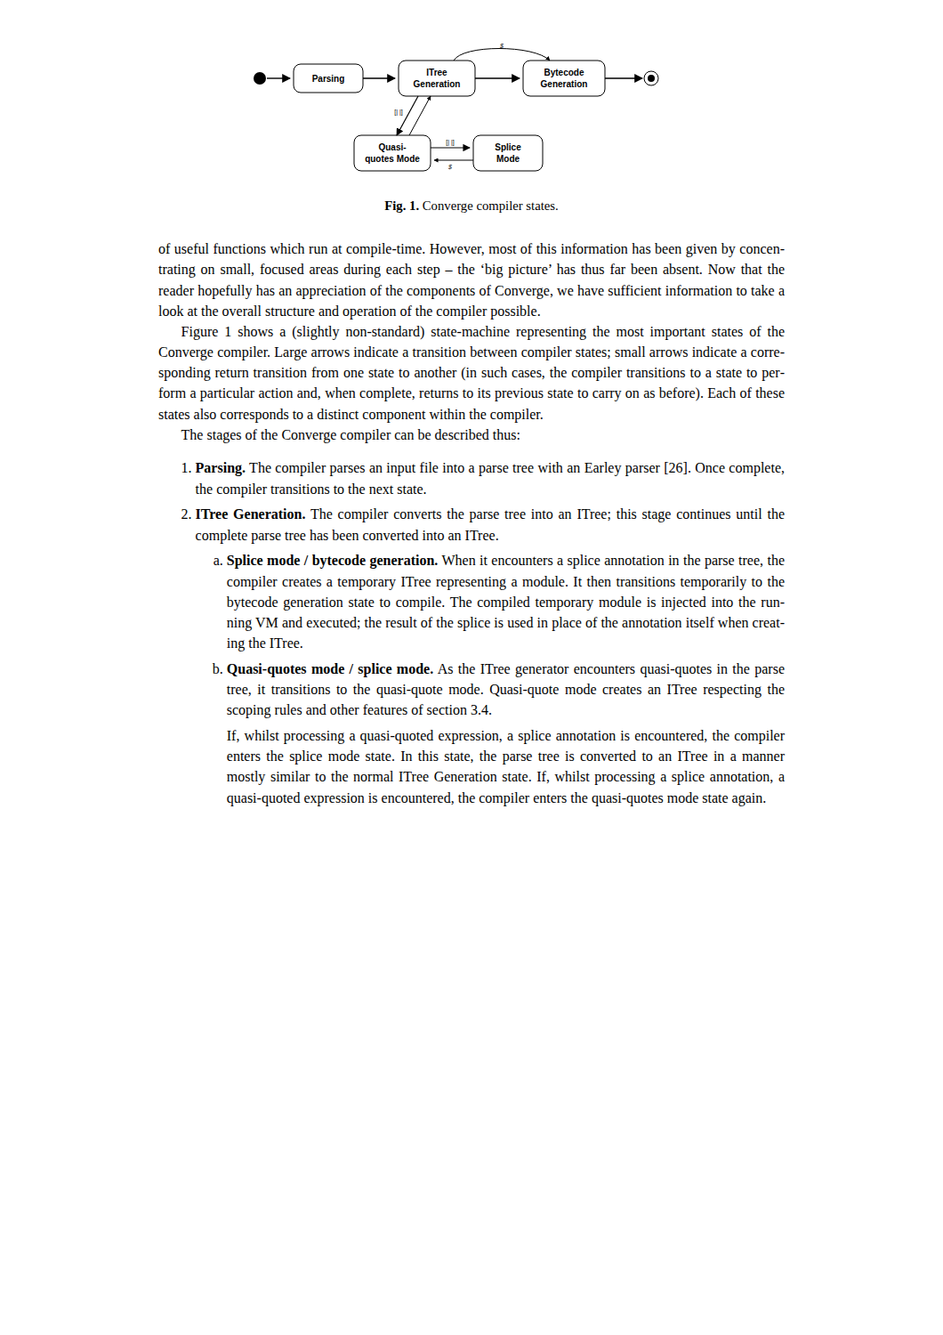Parsing ITree Generation Bytecode Generation Quasi- quotes Mode Splice Mode $ [| |] [| |] $
Fig. 1. Converge compiler states.
of useful functions which run at compile-time. However, most of this information has been given by concentrating on small, focused areas during each step – the ‘big picture’ has thus far been absent. Now that the reader hopefully has an appreciation of the components of Converge, we have sufficient information to take a look at the overall structure and operation of the compiler possible.
Figure 1 shows a (slightly non-standard) state-machine representing the most important states of the Converge compiler. Large arrows indicate a transition between compiler states; small arrows indicate a corresponding return transition from one state to another (in such cases, the compiler transitions to a state to perform a particular action and, when complete, returns to its previous state to carry on as before). Each of these states also corresponds to a distinct component within the compiler.
The stages of the Converge compiler can be described thus:
Parsing. The compiler parses an input file into a parse tree with an Earley parser [26]. Once complete, the compiler transitions to the next state.
ITree Generation. The compiler converts the parse tree into an ITree; this stage continues until the complete parse tree has been converted into an ITree.
Splice mode / bytecode generation. When it encounters a splice annotation in the parse tree, the compiler creates a temporary ITree representing a module. It then transitions temporarily to the bytecode generation state to compile. The compiled temporary module is injected into the running VM and executed; the result of the splice is used in place of the annotation itself when creating the ITree.
Quasi-quotes mode / splice mode. As the ITree generator encounters quasi-quotes in the parse tree, it transitions to the quasi-quote mode. Quasi-quote mode creates an ITree respecting the scoping rules and other features of section 3.4.
If, whilst processing a quasi-quoted expression, a splice annotation is encountered, the compiler enters the splice mode state. In this state, the parse tree is converted to an ITree in a manner mostly similar to the normal ITree Generation state. If, whilst processing a splice annotation, a quasi-quoted expression is encountered, the compiler enters the quasi-quotes mode state again.